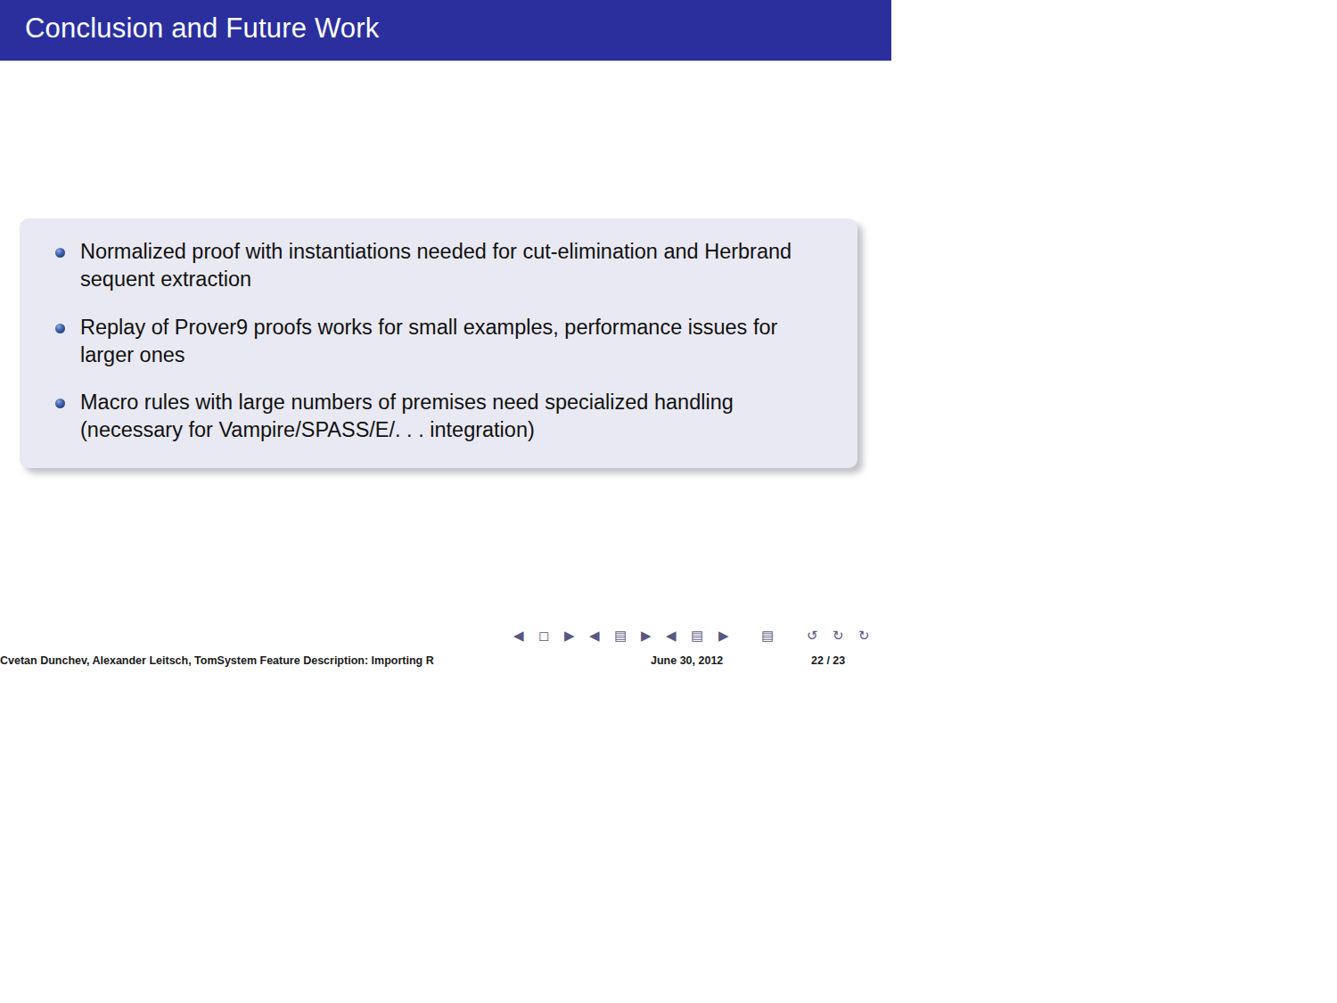Conclusion and Future Work
Normalized proof with instantiations needed for cut-elimination and Herbrand sequent extraction
Replay of Prover9 proofs works for small examples, performance issues for larger ones
Macro rules with large numbers of premises need specialized handling (necessary for Vampire/SPASS/E/. . . integration)
◀ ◻ ▶ ◀ ▤ ▶ ◀ ▤ ▶ ▤ ↺ ↻ ↻
Cvetan Dunchev, Alexander Leitsch, TomSystem Feature Description: Importing R
June 30, 2012
22 / 23